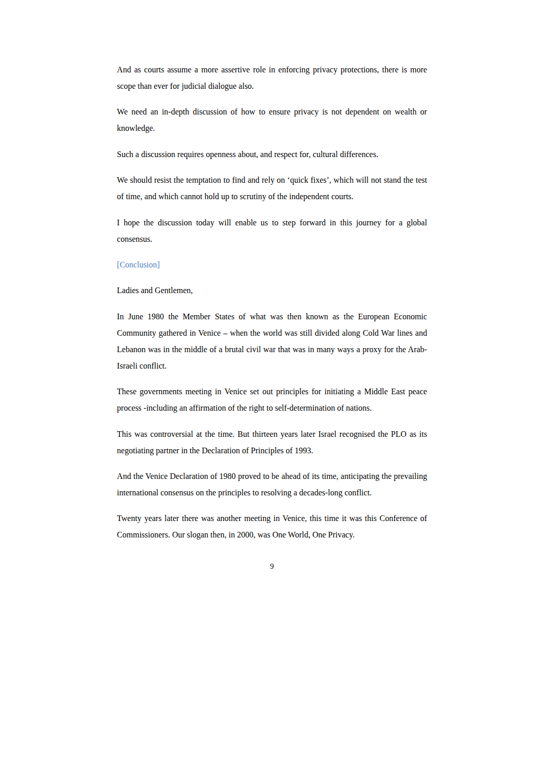And as courts assume a more assertive role in enforcing privacy protections, there is more scope than ever for judicial dialogue also.
We need an in-depth discussion of how to ensure privacy is not dependent on wealth or knowledge.
Such a discussion requires openness about, and respect for, cultural differences.
We should resist the temptation to find and rely on ‘quick fixes’, which will not stand the test of time, and which cannot hold up to scrutiny of the independent courts.
I hope the discussion today will enable us to step forward in this journey for a global consensus.
[Conclusion]
Ladies and Gentlemen,
In June 1980 the Member States of what was then known as the European Economic Community gathered in Venice – when the world was still divided along Cold War lines and Lebanon was in the middle of a brutal civil war that was in many ways a proxy for the Arab-Israeli conflict.
These governments meeting in Venice set out principles for initiating a Middle East peace process -including an affirmation of the right to self-determination of nations.
This was controversial at the time. But thirteen years later Israel recognised the PLO as its negotiating partner in the Declaration of Principles of 1993.
And the Venice Declaration of 1980 proved to be ahead of its time, anticipating the prevailing international consensus on the principles to resolving a decades-long conflict.
Twenty years later there was another meeting in Venice, this time it was this Conference of Commissioners. Our slogan then, in 2000, was One World, One Privacy.
9